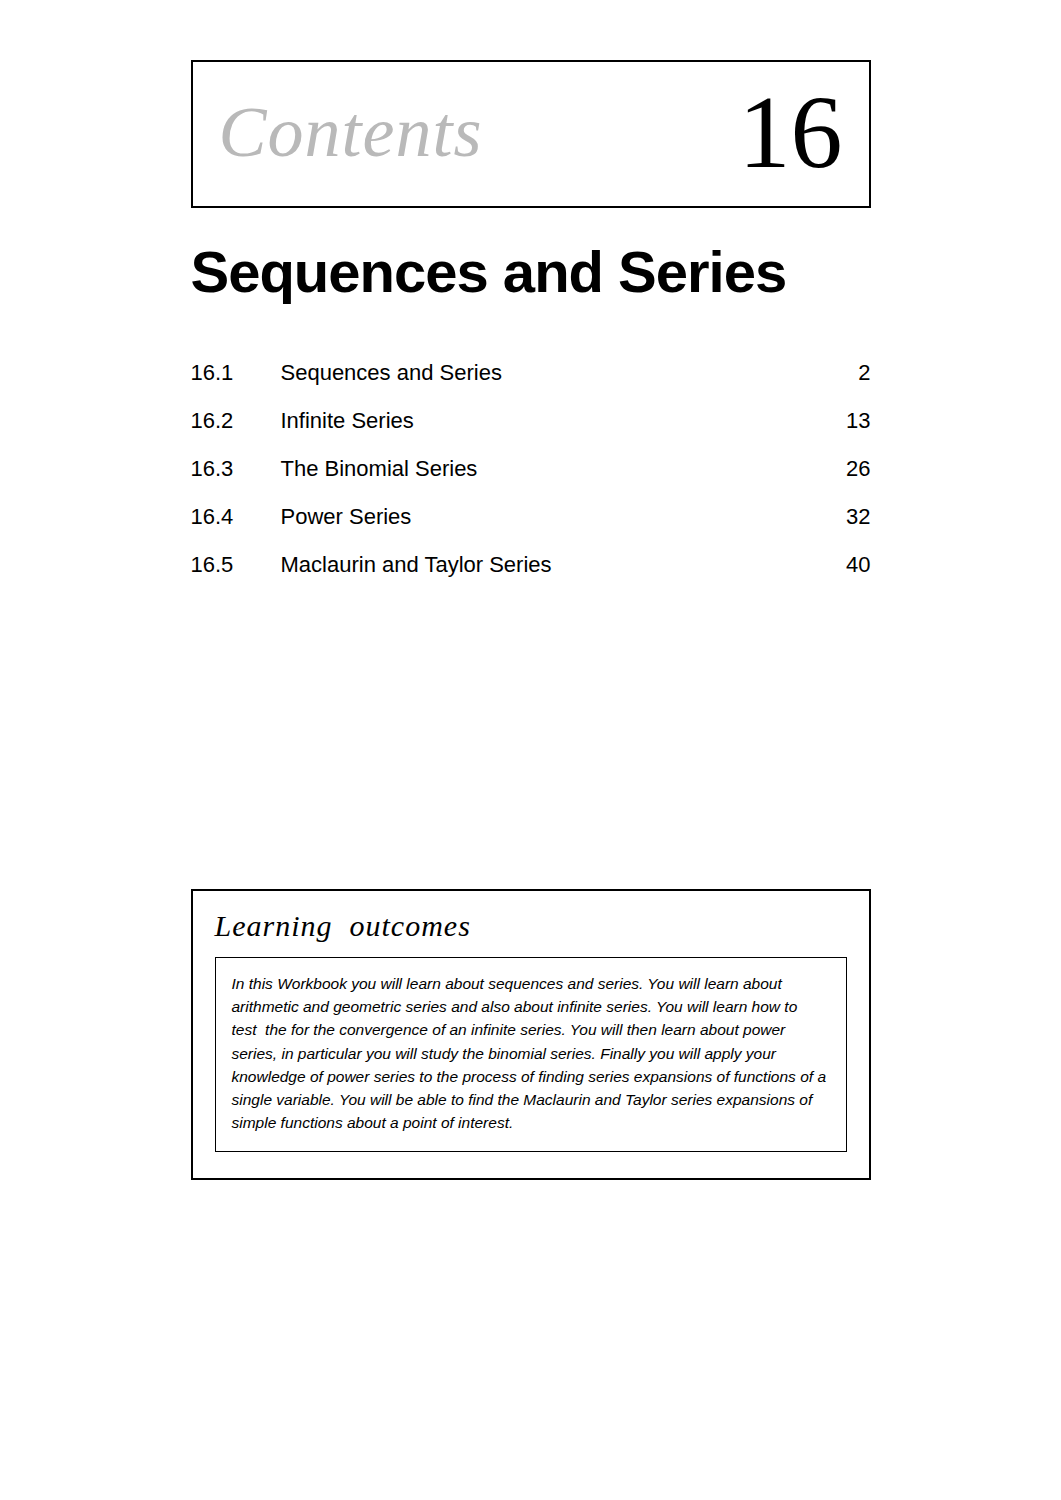Contents 16
Sequences and Series
| 16.1 | Sequences and Series | 2 |
| 16.2 | Infinite Series | 13 |
| 16.3 | The Binomial Series | 26 |
| 16.4 | Power Series | 32 |
| 16.5 | Maclaurin and Taylor Series | 40 |
Learning outcomes
In this Workbook you will learn about sequences and series. You will learn about arithmetic and geometric series and also about infinite series. You will learn how to test the for the convergence of an infinite series. You will then learn about power series, in particular you will study the binomial series. Finally you will apply your knowledge of power series to the process of finding series expansions of functions of a single variable. You will be able to find the Maclaurin and Taylor series expansions of simple functions about a point of interest.